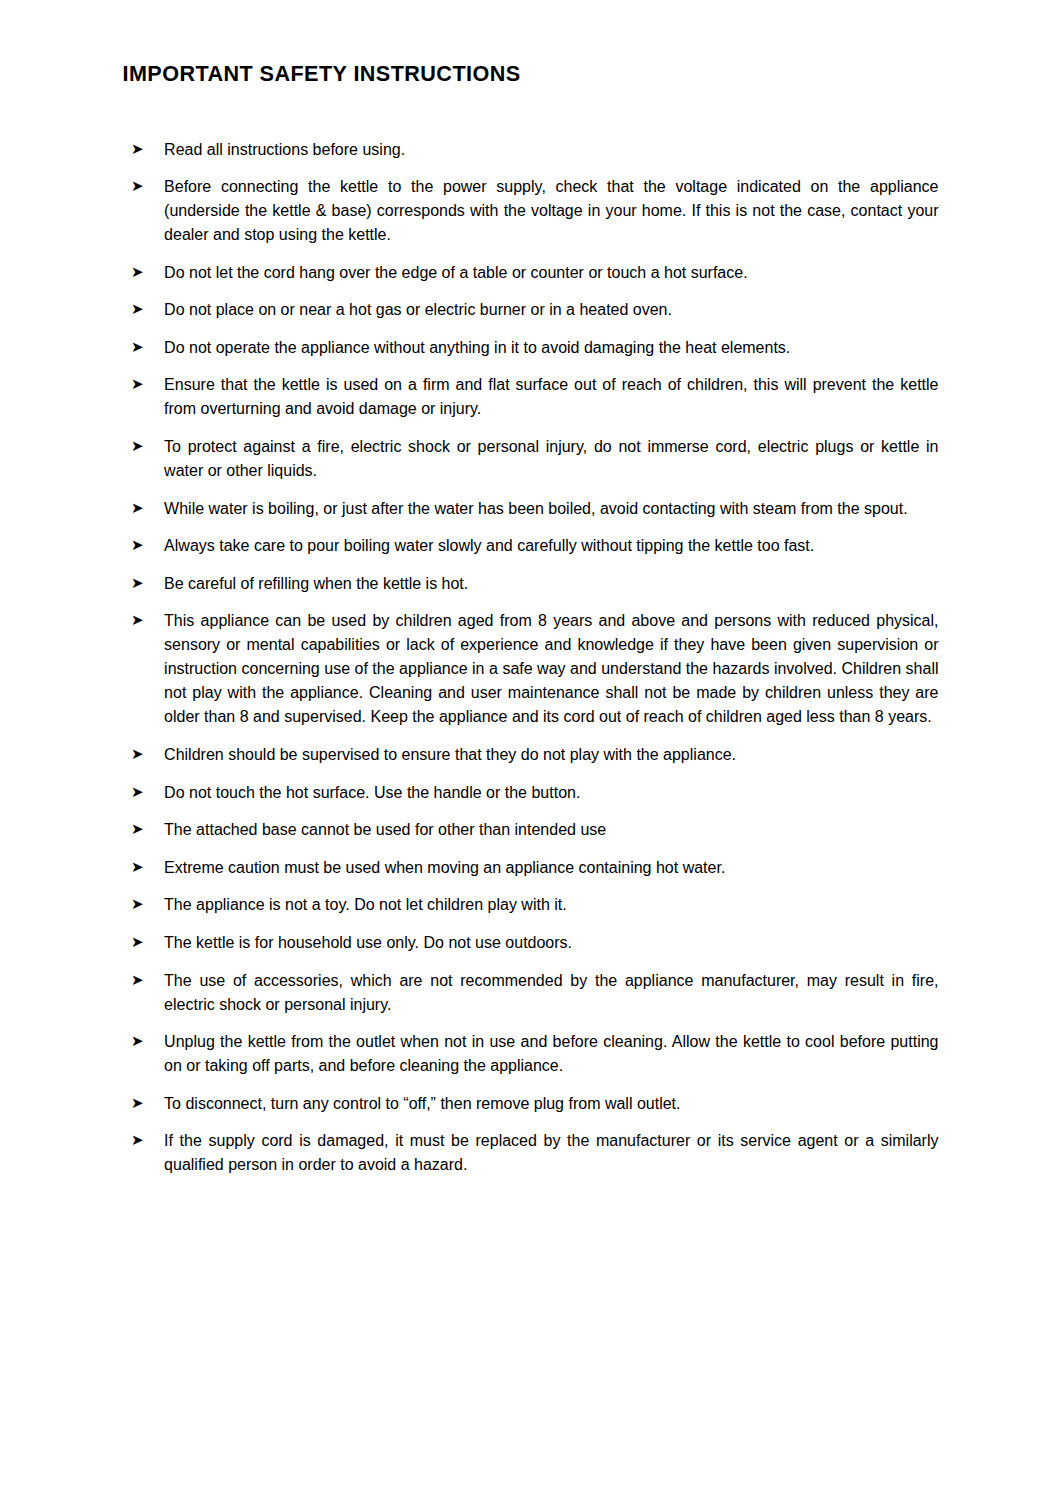IMPORTANT SAFETY INSTRUCTIONS
Read all instructions before using.
Before connecting the kettle to the power supply, check that the voltage indicated on the appliance (underside the kettle & base) corresponds with the voltage in your home. If this is not the case, contact your dealer and stop using the kettle.
Do not let the cord hang over the edge of a table or counter or touch a hot surface.
Do not place on or near a hot gas or electric burner or in a heated oven.
Do not operate the appliance without anything in it to avoid damaging the heat elements.
Ensure that the kettle is used on a firm and flat surface out of reach of children, this will prevent the kettle from overturning and avoid damage or injury.
To protect against a fire, electric shock or personal injury, do not immerse cord, electric plugs or kettle in water or other liquids.
While water is boiling, or just after the water has been boiled, avoid contacting with steam from the spout.
Always take care to pour boiling water slowly and carefully without tipping the kettle too fast.
Be careful of refilling when the kettle is hot.
This appliance can be used by children aged from 8 years and above and persons with reduced physical, sensory or mental capabilities or lack of experience and knowledge if they have been given supervision or instruction concerning use of the appliance in a safe way and understand the hazards involved. Children shall not play with the appliance. Cleaning and user maintenance shall not be made by children unless they are older than 8 and supervised. Keep the appliance and its cord out of reach of children aged less than 8 years.
Children should be supervised to ensure that they do not play with the appliance.
Do not touch the hot surface. Use the handle or the button.
The attached base cannot be used for other than intended use
Extreme caution must be used when moving an appliance containing hot water.
The appliance is not a toy. Do not let children play with it.
The kettle is for household use only. Do not use outdoors.
The use of accessories, which are not recommended by the appliance manufacturer, may result in fire, electric shock or personal injury.
Unplug the kettle from the outlet when not in use and before cleaning. Allow the kettle to cool before putting on or taking off parts, and before cleaning the appliance.
To disconnect, turn any control to “off,” then remove plug from wall outlet.
If the supply cord is damaged, it must be replaced by the manufacturer or its service agent or a similarly qualified person in order to avoid a hazard.